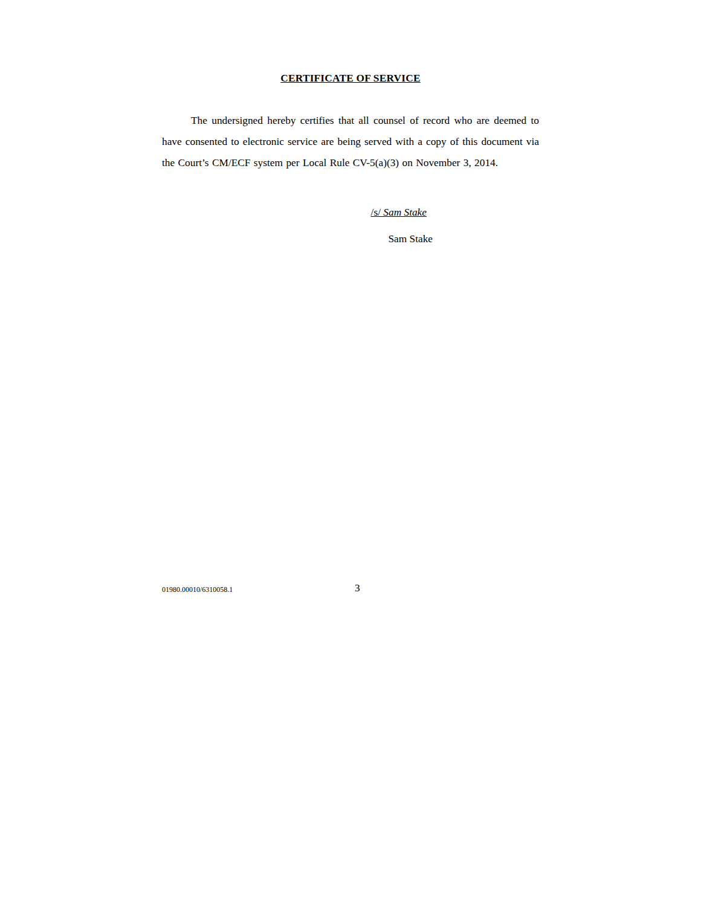CERTIFICATE OF SERVICE
The undersigned hereby certifies that all counsel of record who are deemed to have consented to electronic service are being served with a copy of this document via the Court’s CM/ECF system per Local Rule CV-5(a)(3) on November 3, 2014.
/s/ Sam Stake
Sam Stake
01980.00010/6310058.1 3